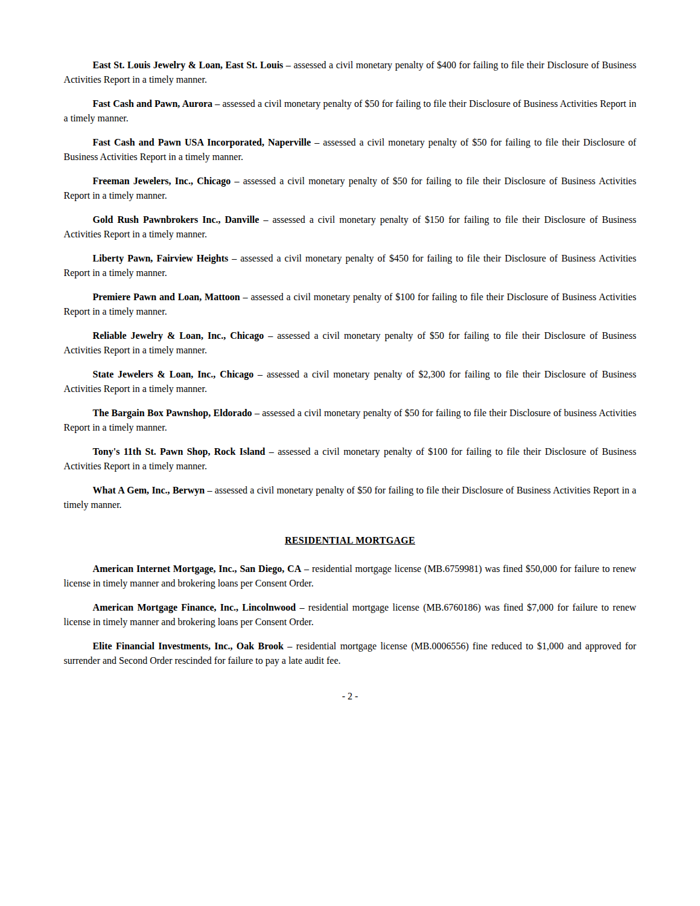East St. Louis Jewelry & Loan, East St. Louis – assessed a civil monetary penalty of $400 for failing to file their Disclosure of Business Activities Report in a timely manner.
Fast Cash and Pawn, Aurora – assessed a civil monetary penalty of $50 for failing to file their Disclosure of Business Activities Report in a timely manner.
Fast Cash and Pawn USA Incorporated, Naperville – assessed a civil monetary penalty of $50 for failing to file their Disclosure of Business Activities Report in a timely manner.
Freeman Jewelers, Inc., Chicago – assessed a civil monetary penalty of $50 for failing to file their Disclosure of Business Activities Report in a timely manner.
Gold Rush Pawnbrokers Inc., Danville – assessed a civil monetary penalty of $150 for failing to file their Disclosure of Business Activities Report in a timely manner.
Liberty Pawn, Fairview Heights – assessed a civil monetary penalty of $450 for failing to file their Disclosure of Business Activities Report in a timely manner.
Premiere Pawn and Loan, Mattoon – assessed a civil monetary penalty of $100 for failing to file their Disclosure of Business Activities Report in a timely manner.
Reliable Jewelry & Loan, Inc., Chicago – assessed a civil monetary penalty of $50 for failing to file their Disclosure of Business Activities Report in a timely manner.
State Jewelers & Loan, Inc., Chicago – assessed a civil monetary penalty of $2,300 for failing to file their Disclosure of Business Activities Report in a timely manner.
The Bargain Box Pawnshop, Eldorado – assessed a civil monetary penalty of $50 for failing to file their Disclosure of business Activities Report in a timely manner.
Tony's 11th St. Pawn Shop, Rock Island – assessed a civil monetary penalty of $100 for failing to file their Disclosure of Business Activities Report in a timely manner.
What A Gem, Inc., Berwyn – assessed a civil monetary penalty of $50 for failing to file their Disclosure of Business Activities Report in a timely manner.
RESIDENTIAL MORTGAGE
American Internet Mortgage, Inc., San Diego, CA – residential mortgage license (MB.6759981) was fined $50,000 for failure to renew license in timely manner and brokering loans per Consent Order.
American Mortgage Finance, Inc., Lincolnwood – residential mortgage license (MB.6760186) was fined $7,000 for failure to renew license in timely manner and brokering loans per Consent Order.
Elite Financial Investments, Inc., Oak Brook – residential mortgage license (MB.0006556) fine reduced to $1,000 and approved for surrender and Second Order rescinded for failure to pay a late audit fee.
- 2 -